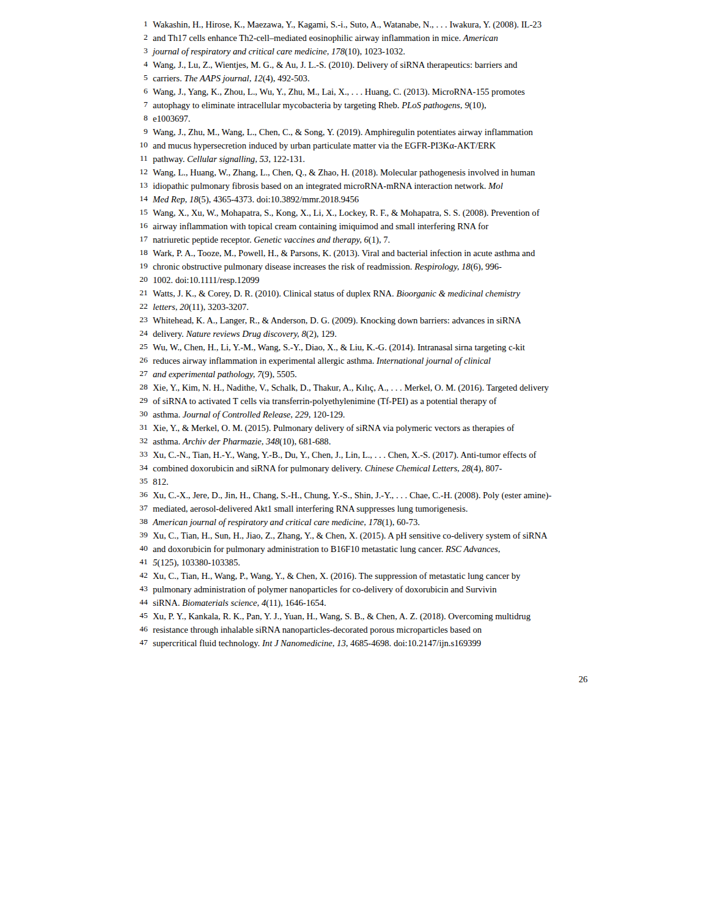Wakashin, H., Hirose, K., Maezawa, Y., Kagami, S.-i., Suto, A., Watanabe, N., . . . Iwakura, Y. (2008). IL-23
and Th17 cells enhance Th2-cell–mediated eosinophilic airway inflammation in mice. American
journal of respiratory and critical care medicine, 178(10), 1023-1032.
Wang, J., Lu, Z., Wientjes, M. G., & Au, J. L.-S. (2010). Delivery of siRNA therapeutics: barriers and
carriers. The AAPS journal, 12(4), 492-503.
Wang, J., Yang, K., Zhou, L., Wu, Y., Zhu, M., Lai, X., . . . Huang, C. (2013). MicroRNA-155 promotes
autophagy to eliminate intracellular mycobacteria by targeting Rheb. PLoS pathogens, 9(10),
e1003697.
Wang, J., Zhu, M., Wang, L., Chen, C., & Song, Y. (2019). Amphiregulin potentiates airway inflammation
and mucus hypersecretion induced by urban particulate matter via the EGFR-PI3Kα-AKT/ERK
pathway. Cellular signalling, 53, 122-131.
Wang, L., Huang, W., Zhang, L., Chen, Q., & Zhao, H. (2018). Molecular pathogenesis involved in human
idiopathic pulmonary fibrosis based on an integrated microRNA‑mRNA interaction network. Mol
Med Rep, 18(5), 4365-4373. doi:10.3892/mmr.2018.9456
Wang, X., Xu, W., Mohapatra, S., Kong, X., Li, X., Lockey, R. F., & Mohapatra, S. S. (2008). Prevention of
airway inflammation with topical cream containing imiquimod and small interfering RNA for
natriuretic peptide receptor. Genetic vaccines and therapy, 6(1), 7.
Wark, P. A., Tooze, M., Powell, H., & Parsons, K. (2013). Viral and bacterial infection in acute asthma and
chronic obstructive pulmonary disease increases the risk of readmission. Respirology, 18(6), 996-
1002. doi:10.1111/resp.12099
Watts, J. K., & Corey, D. R. (2010). Clinical status of duplex RNA. Bioorganic & medicinal chemistry
letters, 20(11), 3203-3207.
Whitehead, K. A., Langer, R., & Anderson, D. G. (2009). Knocking down barriers: advances in siRNA
delivery. Nature reviews Drug discovery, 8(2), 129.
Wu, W., Chen, H., Li, Y.-M., Wang, S.-Y., Diao, X., & Liu, K.-G. (2014). Intranasal sirna targeting c-kit
reduces airway inflammation in experimental allergic asthma. International journal of clinical
and experimental pathology, 7(9), 5505.
Xie, Y., Kim, N. H., Nadithe, V., Schalk, D., Thakur, A., Kılıç, A., . . . Merkel, O. M. (2016). Targeted delivery
of siRNA to activated T cells via transferrin-polyethylenimine (Tf-PEI) as a potential therapy of
asthma. Journal of Controlled Release, 229, 120-129.
Xie, Y., & Merkel, O. M. (2015). Pulmonary delivery of siRNA via polymeric vectors as therapies of
asthma. Archiv der Pharmazie, 348(10), 681-688.
Xu, C.-N., Tian, H.-Y., Wang, Y.-B., Du, Y., Chen, J., Lin, L., . . . Chen, X.-S. (2017). Anti-tumor effects of
combined doxorubicin and siRNA for pulmonary delivery. Chinese Chemical Letters, 28(4), 807-
812.
Xu, C.-X., Jere, D., Jin, H., Chang, S.-H., Chung, Y.-S., Shin, J.-Y., . . . Chae, C.-H. (2008). Poly (ester amine)-
mediated, aerosol-delivered Akt1 small interfering RNA suppresses lung tumorigenesis.
American journal of respiratory and critical care medicine, 178(1), 60-73.
Xu, C., Tian, H., Sun, H., Jiao, Z., Zhang, Y., & Chen, X. (2015). A pH sensitive co-delivery system of siRNA
and doxorubicin for pulmonary administration to B16F10 metastatic lung cancer. RSC Advances,
5(125), 103380-103385.
Xu, C., Tian, H., Wang, P., Wang, Y., & Chen, X. (2016). The suppression of metastatic lung cancer by
pulmonary administration of polymer nanoparticles for co-delivery of doxorubicin and Survivin
siRNA. Biomaterials science, 4(11), 1646-1654.
Xu, P. Y., Kankala, R. K., Pan, Y. J., Yuan, H., Wang, S. B., & Chen, A. Z. (2018). Overcoming multidrug
resistance through inhalable siRNA nanoparticles-decorated porous microparticles based on
supercritical fluid technology. Int J Nanomedicine, 13, 4685-4698. doi:10.2147/ijn.s169399
26